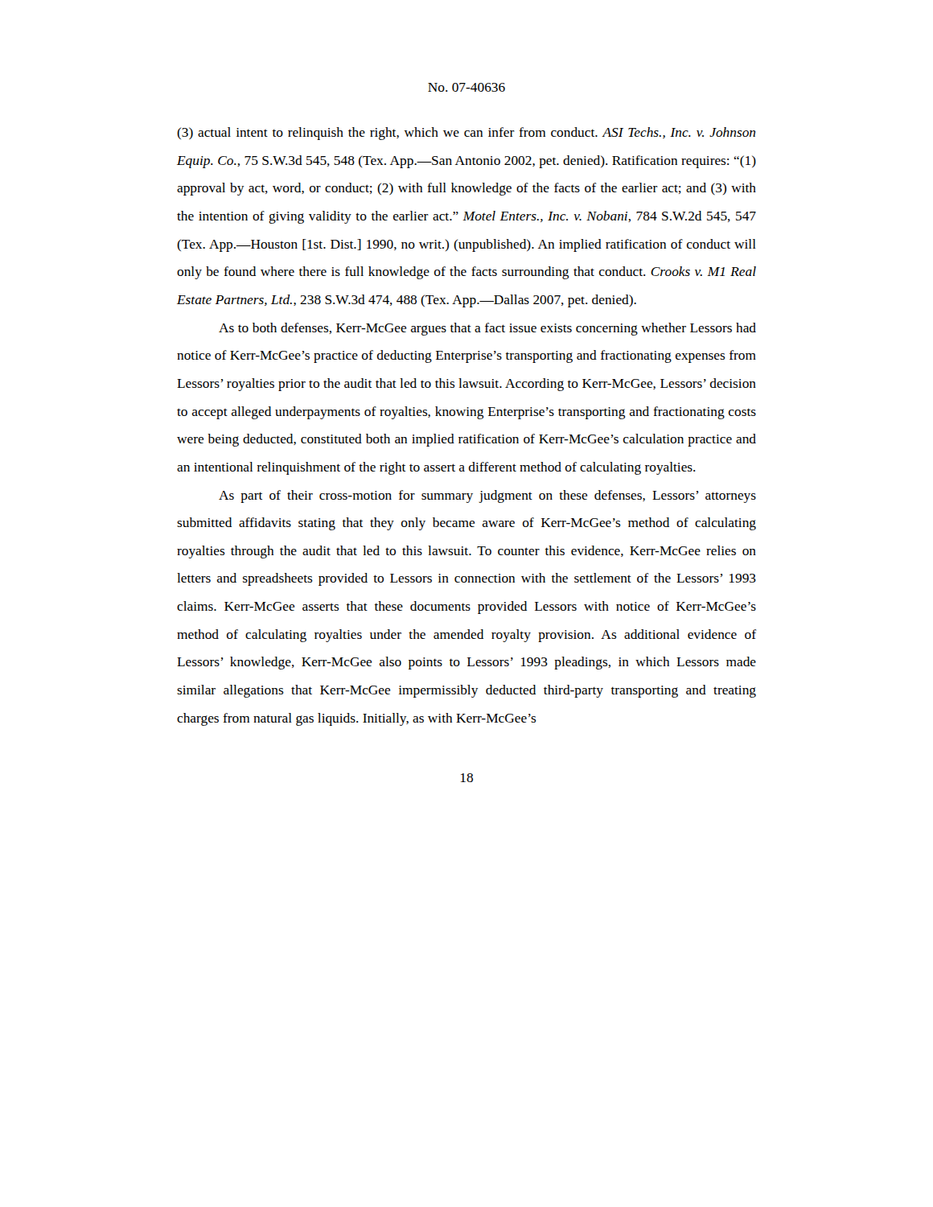No. 07-40636
(3) actual intent to relinquish the right, which we can infer from conduct. ASI Techs., Inc. v. Johnson Equip. Co., 75 S.W.3d 545, 548 (Tex. App.—San Antonio 2002, pet. denied). Ratification requires: “(1) approval by act, word, or conduct; (2) with full knowledge of the facts of the earlier act; and (3) with the intention of giving validity to the earlier act.” Motel Enters., Inc. v. Nobani, 784 S.W.2d 545, 547 (Tex. App.—Houston [1st. Dist.] 1990, no writ.) (unpublished). An implied ratification of conduct will only be found where there is full knowledge of the facts surrounding that conduct. Crooks v. M1 Real Estate Partners, Ltd., 238 S.W.3d 474, 488 (Tex. App.—Dallas 2007, pet. denied).
As to both defenses, Kerr-McGee argues that a fact issue exists concerning whether Lessors had notice of Kerr-McGee’s practice of deducting Enterprise’s transporting and fractionating expenses from Lessors’ royalties prior to the audit that led to this lawsuit. According to Kerr-McGee, Lessors’ decision to accept alleged underpayments of royalties, knowing Enterprise’s transporting and fractionating costs were being deducted, constituted both an implied ratification of Kerr-McGee’s calculation practice and an intentional relinquishment of the right to assert a different method of calculating royalties.
As part of their cross-motion for summary judgment on these defenses, Lessors’ attorneys submitted affidavits stating that they only became aware of Kerr-McGee’s method of calculating royalties through the audit that led to this lawsuit. To counter this evidence, Kerr-McGee relies on letters and spreadsheets provided to Lessors in connection with the settlement of the Lessors’ 1993 claims. Kerr-McGee asserts that these documents provided Lessors with notice of Kerr-McGee’s method of calculating royalties under the amended royalty provision. As additional evidence of Lessors’ knowledge, Kerr-McGee also points to Lessors’ 1993 pleadings, in which Lessors made similar allegations that Kerr-McGee impermissibly deducted third-party transporting and treating charges from natural gas liquids. Initially, as with Kerr-McGee’s
18